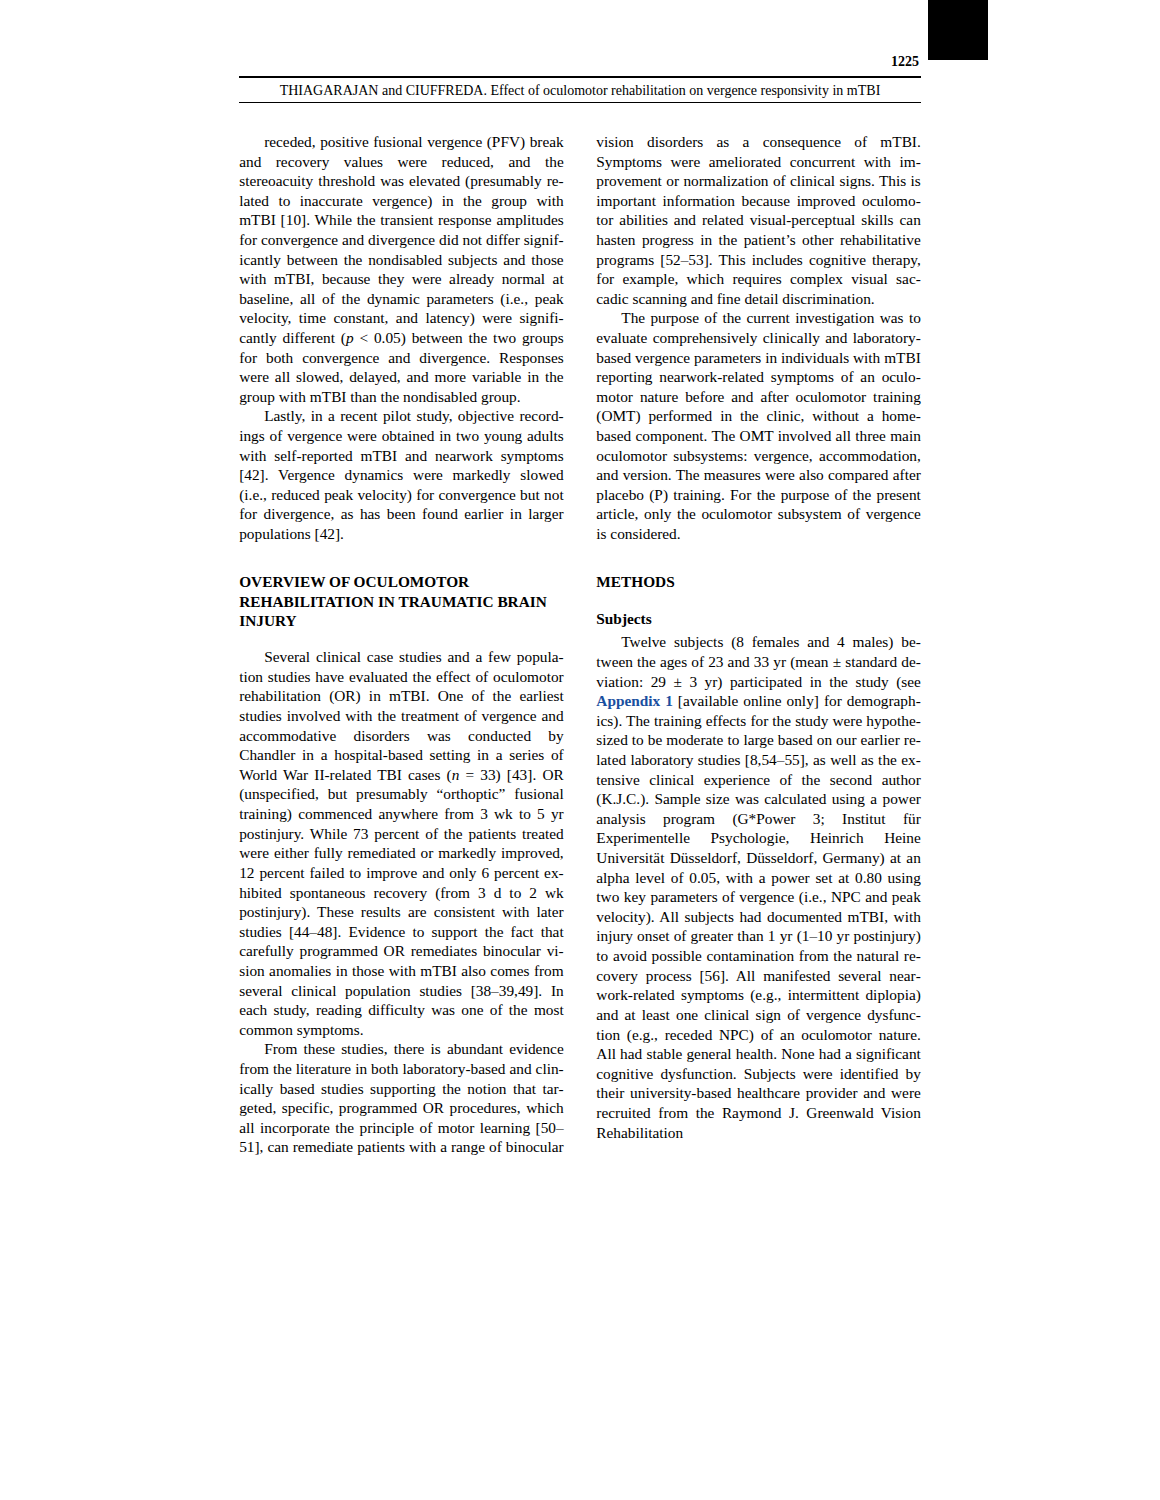1225
THIAGARAJAN and CIUFFREDA. Effect of oculomotor rehabilitation on vergence responsivity in mTBI
receded, positive fusional vergence (PFV) break and recovery values were reduced, and the stereoacuity threshold was elevated (presumably related to inaccurate vergence) in the group with mTBI [10]. While the transient response amplitudes for convergence and divergence did not differ significantly between the nondisabled subjects and those with mTBI, because they were already normal at baseline, all of the dynamic parameters (i.e., peak velocity, time constant, and latency) were significantly different (p < 0.05) between the two groups for both convergence and divergence. Responses were all slowed, delayed, and more variable in the group with mTBI than the nondisabled group.
Lastly, in a recent pilot study, objective recordings of vergence were obtained in two young adults with self-reported mTBI and nearwork symptoms [42]. Vergence dynamics were markedly slowed (i.e., reduced peak velocity) for convergence but not for divergence, as has been found earlier in larger populations [42].
OVERVIEW OF OCULOMOTOR REHABILITATION IN TRAUMATIC BRAIN INJURY
Several clinical case studies and a few population studies have evaluated the effect of oculomotor rehabilitation (OR) in mTBI. One of the earliest studies involved with the treatment of vergence and accommodative disorders was conducted by Chandler in a hospital-based setting in a series of World War II-related TBI cases (n = 33) [43]. OR (unspecified, but presumably “orthoptic” fusional training) commenced anywhere from 3 wk to 5 yr postinjury. While 73 percent of the patients treated were either fully remediated or markedly improved, 12 percent failed to improve and only 6 percent exhibited spontaneous recovery (from 3 d to 2 wk postinjury). These results are consistent with later studies [44–48]. Evidence to support the fact that carefully programmed OR remediates binocular vision anomalies in those with mTBI also comes from several clinical population studies [38–39,49]. In each study, reading difficulty was one of the most common symptoms.
From these studies, there is abundant evidence from the literature in both laboratory-based and clinically based studies supporting the notion that targeted, specific, programmed OR procedures, which all incorporate the principle of motor learning [50–51], can remediate patients with a range of binocular vision disorders as a consequence of mTBI. Symptoms were ameliorated concurrent with improvement or normalization of clinical signs. This is important information because improved oculomotor abilities and related visual-perceptual skills can hasten progress in the patient’s other rehabilitative programs [52–53]. This includes cognitive therapy, for example, which requires complex visual saccadic scanning and fine detail discrimination.
The purpose of the current investigation was to evaluate comprehensively clinically and laboratory-based vergence parameters in individuals with mTBI reporting nearwork-related symptoms of an oculomotor nature before and after oculomotor training (OMT) performed in the clinic, without a home-based component. The OMT involved all three main oculomotor subsystems: vergence, accommodation, and version. The measures were also compared after placebo (P) training. For the purpose of the present article, only the oculomotor subsystem of vergence is considered.
METHODS
Subjects
Twelve subjects (8 females and 4 males) between the ages of 23 and 33 yr (mean ± standard deviation: 29 ± 3 yr) participated in the study (see Appendix 1 [available online only] for demographics). The training effects for the study were hypothesized to be moderate to large based on our earlier related laboratory studies [8,54–55], as well as the extensive clinical experience of the second author (K.J.C.). Sample size was calculated using a power analysis program (G*Power 3; Institut für Experimentelle Psychologie, Heinrich Heine Universität Düsseldorf, Düsseldorf, Germany) at an alpha level of 0.05, with a power set at 0.80 using two key parameters of vergence (i.e., NPC and peak velocity). All subjects had documented mTBI, with injury onset of greater than 1 yr (1–10 yr postinjury) to avoid possible contamination from the natural recovery process [56]. All manifested several nearwork-related symptoms (e.g., intermittent diplopia) and at least one clinical sign of vergence dysfunction (e.g., receded NPC) of an oculomotor nature. All had stable general health. None had a significant cognitive dysfunction. Subjects were identified by their university-based healthcare provider and were recruited from the Raymond J. Greenwald Vision Rehabilitation